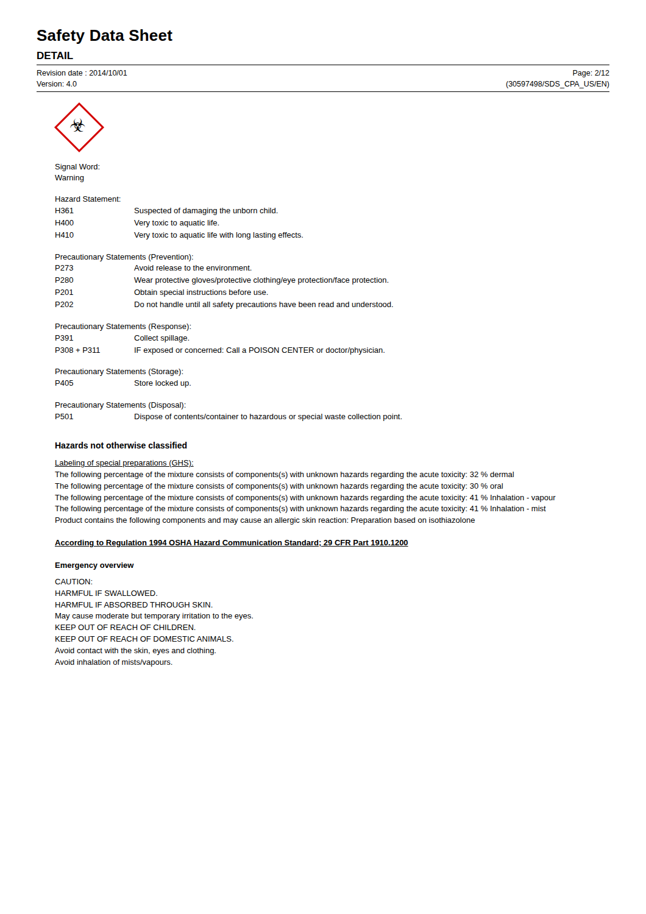Safety Data Sheet
DETAIL
| Revision date : 2014/10/01 | Page: 2/12 |
| Version: 4.0 | (30597498/SDS_CPA_US/EN) |
☣
Signal Word:
Warning
Hazard Statement:
| H361 | Suspected of damaging the unborn child. |
| H400 | Very toxic to aquatic life. |
| H410 | Very toxic to aquatic life with long lasting effects. |
Precautionary Statements (Prevention):
| P273 | Avoid release to the environment. |
| P280 | Wear protective gloves/protective clothing/eye protection/face protection. |
| P201 | Obtain special instructions before use. |
| P202 | Do not handle until all safety precautions have been read and understood. |
Precautionary Statements (Response):
| P391 | Collect spillage. |
| P308 + P311 | IF exposed or concerned: Call a POISON CENTER or doctor/physician. |
Precautionary Statements (Storage):
| P405 | Store locked up. |
Precautionary Statements (Disposal):
| P501 | Dispose of contents/container to hazardous or special waste collection point. |
Hazards not otherwise classified
Labeling of special preparations (GHS):
The following percentage of the mixture consists of components(s) with unknown hazards regarding the acute toxicity: 32 % dermal
The following percentage of the mixture consists of components(s) with unknown hazards regarding the acute toxicity: 30 % oral
The following percentage of the mixture consists of components(s) with unknown hazards regarding the acute toxicity: 41 % Inhalation - vapour
The following percentage of the mixture consists of components(s) with unknown hazards regarding the acute toxicity: 41 % Inhalation - mist
Product contains the following components and may cause an allergic skin reaction: Preparation based on isothiazolone
According to Regulation 1994 OSHA Hazard Communication Standard; 29 CFR Part 1910.1200
Emergency overview
CAUTION:
HARMFUL IF SWALLOWED.
HARMFUL IF ABSORBED THROUGH SKIN.
May cause moderate but temporary irritation to the eyes.
KEEP OUT OF REACH OF CHILDREN.
KEEP OUT OF REACH OF DOMESTIC ANIMALS.
Avoid contact with the skin, eyes and clothing.
Avoid inhalation of mists/vapours.